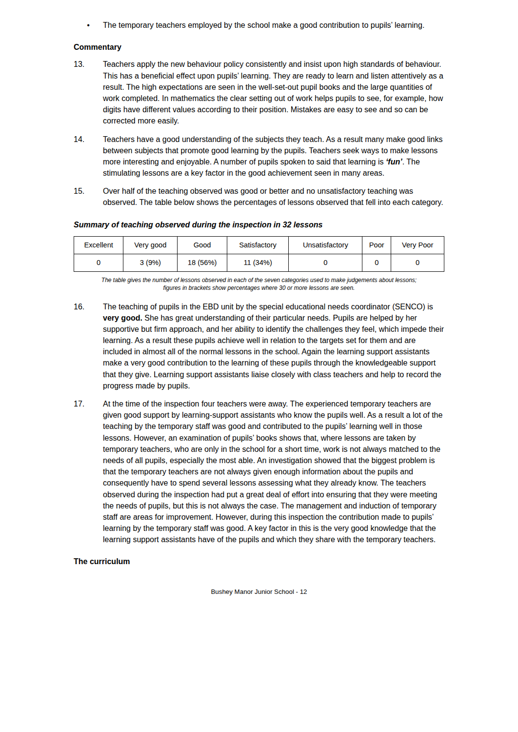•
The temporary teachers employed by the school make a good contribution to pupils’ learning.
Commentary
13.
Teachers apply the new behaviour policy consistently and insist upon high standards of behaviour. This has a beneficial effect upon pupils’ learning. They are ready to learn and listen attentively as a result. The high expectations are seen in the well-set-out pupil books and the large quantities of work completed. In mathematics the clear setting out of work helps pupils to see, for example, how digits have different values according to their position. Mistakes are easy to see and so can be corrected more easily.
14.
Teachers have a good understanding of the subjects they teach. As a result many make good links between subjects that promote good learning by the pupils. Teachers seek ways to make lessons more interesting and enjoyable. A number of pupils spoken to said that learning is ‘fun’. The stimulating lessons are a key factor in the good achievement seen in many areas.
15.
Over half of the teaching observed was good or better and no unsatisfactory teaching was observed. The table below shows the percentages of lessons observed that fell into each category.
Summary of teaching observed during the inspection in 32 lessons
| Excellent | Very good | Good | Satisfactory | Unsatisfactory | Poor | Very Poor |
| 0 | 3 (9%) | 18 (56%) | 11 (34%) | 0 | 0 | 0 |
The table gives the number of lessons observed in each of the seven categories used to make judgements about lessons;
figures in brackets show percentages where 30 or more lessons are seen.
16.
The teaching of pupils in the EBD unit by the special educational needs coordinator (SENCO) is very good. She has great understanding of their particular needs. Pupils are helped by her supportive but firm approach, and her ability to identify the challenges they feel, which impede their learning. As a result these pupils achieve well in relation to the targets set for them and are included in almost all of the normal lessons in the school. Again the learning support assistants make a very good contribution to the learning of these pupils through the knowledgeable support that they give. Learning support assistants liaise closely with class teachers and help to record the progress made by pupils.
17.
At the time of the inspection four teachers were away. The experienced temporary teachers are given good support by learning-support assistants who know the pupils well. As a result a lot of the teaching by the temporary staff was good and contributed to the pupils’ learning well in those lessons. However, an examination of pupils’ books shows that, where lessons are taken by temporary teachers, who are only in the school for a short time, work is not always matched to the needs of all pupils, especially the most able. An investigation showed that the biggest problem is that the temporary teachers are not always given enough information about the pupils and consequently have to spend several lessons assessing what they already know. The teachers observed during the inspection had put a great deal of effort into ensuring that they were meeting the needs of pupils, but this is not always the case. The management and induction of temporary staff are areas for improvement. However, during this inspection the contribution made to pupils’ learning by the temporary staff was good. A key factor in this is the very good knowledge that the learning support assistants have of the pupils and which they share with the temporary teachers.
The curriculum
Bushey Manor Junior School - 12